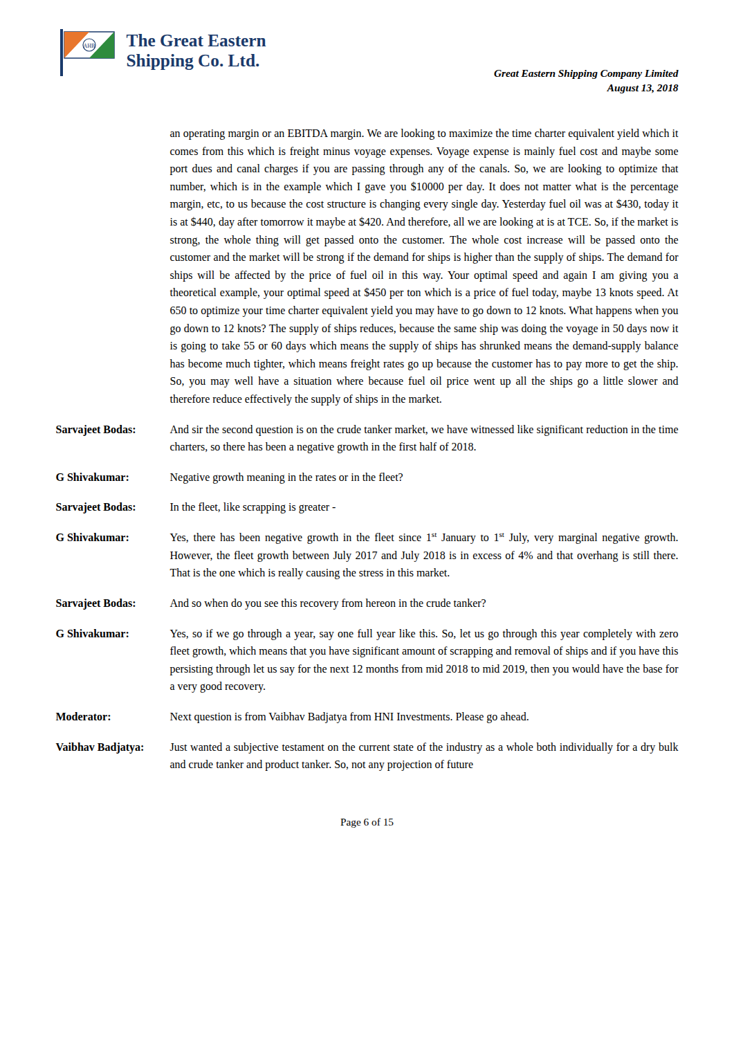AHB
The Great Eastern Shipping Co. Ltd.
Great Eastern Shipping Company Limited
August 13, 2018
| | an operating margin or an EBITDA margin. We are looking to maximize the time charter equivalent yield which it comes from this which is freight minus voyage expenses. Voyage expense is mainly fuel cost and maybe some port dues and canal charges if you are passing through any of the canals. So, we are looking to optimize that number, which is in the example which I gave you $10000 per day. It does not matter what is the percentage margin, etc, to us because the cost structure is changing every single day. Yesterday fuel oil was at $430, today it is at $440, day after tomorrow it maybe at $420. And therefore, all we are looking at is at TCE. So, if the market is strong, the whole thing will get passed onto the customer. The whole cost increase will be passed onto the customer and the market will be strong if the demand for ships is higher than the supply of ships. The demand for ships will be affected by the price of fuel oil in this way. Your optimal speed and again I am giving you a theoretical example, your optimal speed at $450 per ton which is a price of fuel today, maybe 13 knots speed. At 650 to optimize your time charter equivalent yield you may have to go down to 12 knots. What happens when you go down to 12 knots? The supply of ships reduces, because the same ship was doing the voyage in 50 days now it is going to take 55 or 60 days which means the supply of ships has shrunked means the demand-supply balance has become much tighter, which means freight rates go up because the customer has to pay more to get the ship. So, you may well have a situation where because fuel oil price went up all the ships go a little slower and therefore reduce effectively the supply of ships in the market. |
| Sarvajeet Bodas: | And sir the second question is on the crude tanker market, we have witnessed like significant reduction in the time charters, so there has been a negative growth in the first half of 2018. |
| G Shivakumar: | Negative growth meaning in the rates or in the fleet? |
| Sarvajeet Bodas: | In the fleet, like scrapping is greater - |
| G Shivakumar: | Yes, there has been negative growth in the fleet since 1 st January to 1 st July, very marginal negative growth. However, the fleet growth between July 2017 and July 2018 is in excess of 4% and that overhang is still there. That is the one which is really causing the stress in this market. |
| Sarvajeet Bodas: | And so when do you see this recovery from hereon in the crude tanker? |
| G Shivakumar: | Yes, so if we go through a year, say one full year like this. So, let us go through this year completely with zero fleet growth, which means that you have significant amount of scrapping and removal of ships and if you have this persisting through let us say for the next 12 months from mid 2018 to mid 2019, then you would have the base for a very good recovery. |
| Moderator: | Next question is from Vaibhav Badjatya from HNI Investments. Please go ahead. |
| Vaibhav Badjatya: | Just wanted a subjective testament on the current state of the industry as a whole both individually for a dry bulk and crude tanker and product tanker. So, not any projection of future |
Page 6 of 15